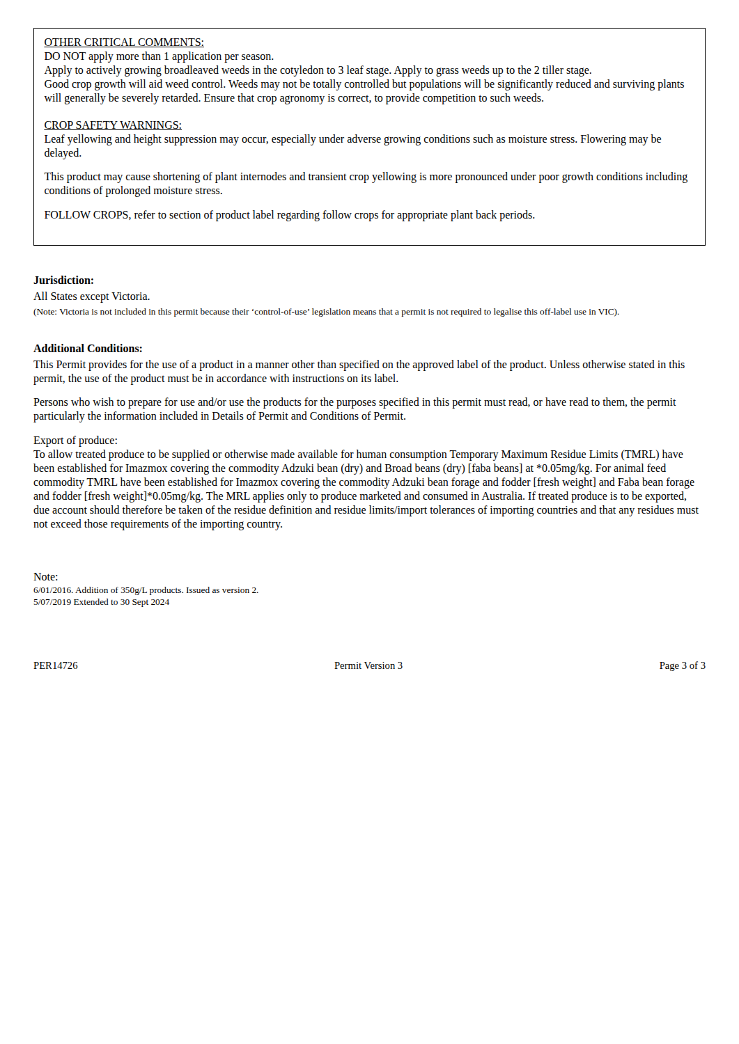OTHER CRITICAL COMMENTS:
DO NOT apply more than 1 application per season.
Apply to actively growing broadleaved weeds in the cotyledon to 3 leaf stage. Apply to grass weeds up to the 2 tiller stage.
Good crop growth will aid weed control. Weeds may not be totally controlled but populations will be significantly reduced and surviving plants will generally be severely retarded. Ensure that crop agronomy is correct, to provide competition to such weeds.
CROP SAFETY WARNINGS:
Leaf yellowing and height suppression may occur, especially under adverse growing conditions such as moisture stress. Flowering may be delayed.
This product may cause shortening of plant internodes and transient crop yellowing is more pronounced under poor growth conditions including conditions of prolonged moisture stress.
FOLLOW CROPS, refer to section of product label regarding follow crops for appropriate plant back periods.
Jurisdiction:
All States except Victoria.
(Note: Victoria is not included in this permit because their ‘control-of-use’ legislation means that a permit is not required to legalise this off-label use in VIC).
Additional Conditions:
This Permit provides for the use of a product in a manner other than specified on the approved label of the product. Unless otherwise stated in this permit, the use of the product must be in accordance with instructions on its label.
Persons who wish to prepare for use and/or use the products for the purposes specified in this permit must read, or have read to them, the permit particularly the information included in Details of Permit and Conditions of Permit.
Export of produce:
To allow treated produce to be supplied or otherwise made available for human consumption Temporary Maximum Residue Limits (TMRL) have been established for Imazmox covering the commodity Adzuki bean (dry) and Broad beans (dry) [faba beans] at *0.05mg/kg. For animal feed commodity TMRL have been established for Imazmox covering the commodity Adzuki bean forage and fodder [fresh weight] and Faba bean forage and fodder [fresh weight]*0.05mg/kg. The MRL applies only to produce marketed and consumed in Australia. If treated produce is to be exported, due account should therefore be taken of the residue definition and residue limits/import tolerances of importing countries and that any residues must not exceed those requirements of the importing country.
Note:
6/01/2016. Addition of 350g/L products. Issued as version 2.
5/07/2019 Extended to 30 Sept 2024
PER14726 Permit Version 3 Page 3 of 3